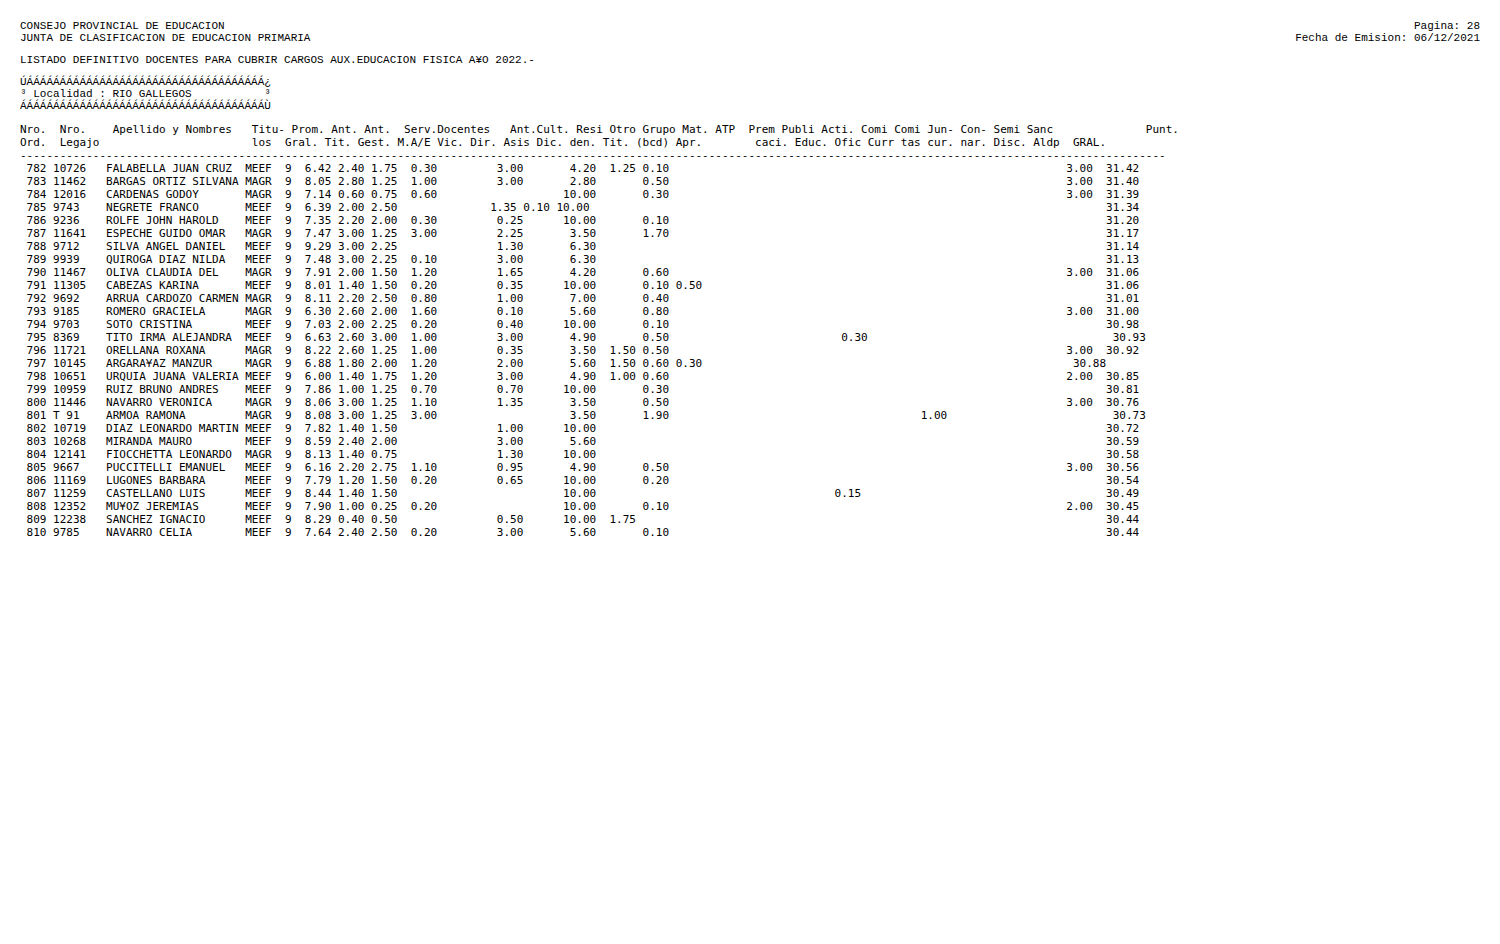CONSEJO PROVINCIAL DE EDUCACION Pagina: 28
JUNTA DE CLASIFICACION DE EDUCACION PRIMARIA Fecha de Emision: 06/12/2021
LISTADO DEFINITIVO DOCENTES PARA CUBRIR CARGOS AUX.EDUCACION FISICA A¥O 2022.-
ÚÁÁÁÁÁÁÁÁÁÁÁÁÁÁÁÁÁÁÁÁÁÁÁÁÁÁÁÁÁÁÁÁÁÁÁÁ¿
³ Localidad : RIO GALLEGOS ³
ÁÁÁÁÁÁÁÁÁÁÁÁÁÁÁÁÁÁÁÁÁÁÁÁÁÁÁÁÁÁÁÁÁÁÁÁÁÙ
Nro.  Nro.    Apellido y Nombres   Titu- Prom. Ant. Ant.  Serv.Docentes   Ant.Cult. Resi Otro Grupo Mat. ATP  Prem Publi Acti. Comi Comi Jun- Con- Semi Sanc              Punt.
Ord.  Legajo                       los  Gral. Tit. Gest. M.A/E Vic. Dir. Asis Dic. den. Tit. (bcd) Apr.        caci. Educ. Ofic Curr tas cur. nar. Disc. Aldp  GRAL.
-----------------------------------------------------------------------------------------------------------------------------------------------------------------------------
 782 10726   FALABELLA JUAN CRUZ  MEEF  9  6.42 2.40 1.75  0.30         3.00       4.20  1.25 0.10                                                            3.00  31.42
 783 11462   BARGAS ORTIZ SILVANA MAGR  9  8.05 2.80 1.25  1.00         3.00       2.80       0.50                                                            3.00  31.40
 784 12016   CARDENAS GODOY       MAGR  9  7.14 0.60 0.75  0.60                   10.00       0.30                                                            3.00  31.39
 785 9743    NEGRETE FRANCO       MEEF  9  6.39 2.00 2.50              1.35 0.10 10.00                                                                              31.34
 786 9236    ROLFE JOHN HAROLD    MEEF  9  7.35 2.20 2.00  0.30         0.25      10.00       0.10                                                                  31.20
 787 11641   ESPECHE GUIDO OMAR   MAGR  9  7.47 3.00 1.25  3.00         2.25       3.50       1.70                                                                  31.17
 788 9712    SILVA ANGEL DANIEL   MEEF  9  9.29 3.00 2.25               1.30       6.30                                                                             31.14
 789 9939    QUIROGA DIAZ NILDA   MEEF  9  7.48 3.00 2.25  0.10         3.00       6.30                                                                             31.13
 790 11467   OLIVA CLAUDIA DEL    MAGR  9  7.91 2.00 1.50  1.20         1.65       4.20       0.60                                                            3.00  31.06
 791 11305   CABEZAS KARINA       MEEF  9  8.01 1.40 1.50  0.20         0.35      10.00       0.10 0.50                                                             31.06
 792 9692    ARRUA CARDOZO CARMEN MAGR  9  8.11 2.20 2.50  0.80         1.00       7.00       0.40                                                                  31.01
 793 9185    ROMERO GRACIELA      MAGR  9  6.30 2.60 2.00  1.60         0.10       5.60       0.80                                                            3.00  31.00
 794 9703    SOTO CRISTINA        MEEF  9  7.03 2.00 2.25  0.20         0.40      10.00       0.10                                                                  30.98
 795 8369    TITO IRMA ALEJANDRA  MEEF  9  6.63 2.60 3.00  1.00         3.00       4.90       0.50                          0.30                                     30.93
 796 11721   ORELLANA ROXANA      MAGR  9  8.22 2.60 1.25  1.00         0.35       3.50  1.50 0.50                                                            3.00  30.92
 797 10145   ARGARA¥AZ MANZUR     MAGR  9  6.88 1.80 2.00  1.20         2.00       5.60  1.50 0.60 0.30                                                        30.88
 798 10651   URQUIA JUANA VALERIA MEEF  9  6.00 1.40 1.75  1.20         3.00       4.90  1.00 0.60                                                            2.00  30.85
 799 10959   RUIZ BRUNO ANDRES    MEEF  9  7.86 1.00 1.25  0.70         0.70      10.00       0.30                                                                  30.81
 800 11446   NAVARRO VERONICA     MAGR  9  8.06 3.00 1.25  1.10         1.35       3.50       0.50                                                            3.00  30.76
 801 T 91    ARMOA RAMONA         MAGR  9  8.08 3.00 1.25  3.00                    3.50       1.90                                      1.00                         30.73
 802 10719   DIAZ LEONARDO MARTIN MEEF  9  7.82 1.40 1.50               1.00      10.00                                                                             30.72
 803 10268   MIRANDA MAURO        MEEF  9  8.59 2.40 2.00               3.00       5.60                                                                             30.59
 804 12141   FIOCCHETTA LEONARDO  MAGR  9  8.13 1.40 0.75               1.30      10.00                                                                             30.58
 805 9667    PUCCITELLI EMANUEL   MEEF  9  6.16 2.20 2.75  1.10         0.95       4.90       0.50                                                            3.00  30.56
 806 11169   LUGONES BARBARA      MEEF  9  7.79 1.20 1.50  0.20         0.65      10.00       0.20                                                                  30.54
 807 11259   CASTELLANO LUIS      MEEF  9  8.44 1.40 1.50                         10.00                                    0.15                                     30.49
 808 12352   MU¥OZ JEREMIAS       MEEF  9  7.90 1.00 0.25  0.20                   10.00       0.10                                                            2.00  30.45
 809 12238   SANCHEZ IGNACIO      MEEF  9  8.29 0.40 0.50               0.50      10.00  1.75                                                                       30.44
 810 9785    NAVARRO CELIA        MEEF  9  7.64 2.40 2.50  0.20         3.00       5.60       0.10                                                                  30.44